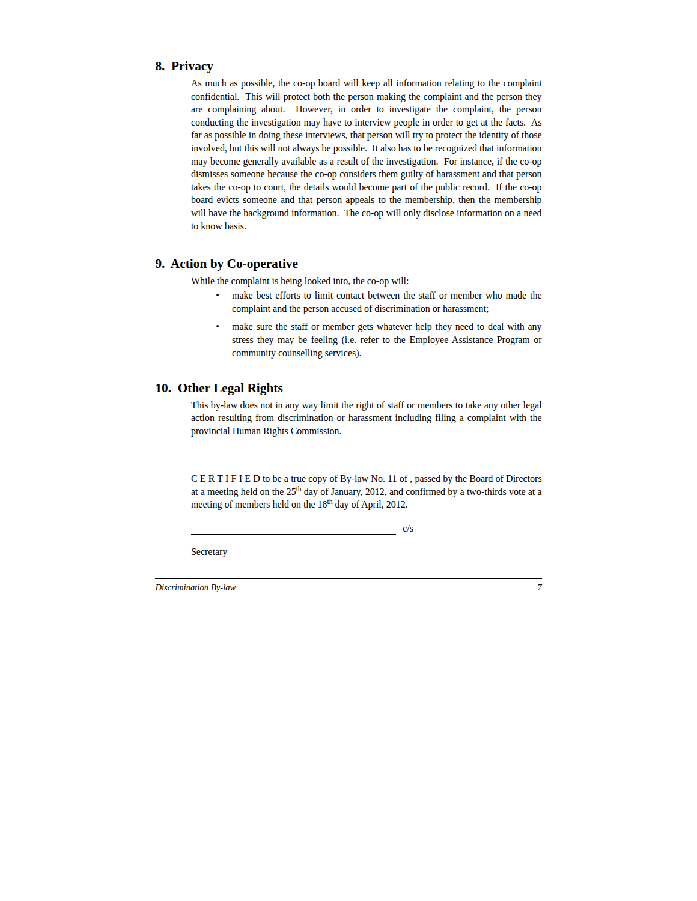8. Privacy
As much as possible, the co-op board will keep all information relating to the complaint confidential. This will protect both the person making the complaint and the person they are complaining about. However, in order to investigate the complaint, the person conducting the investigation may have to interview people in order to get at the facts. As far as possible in doing these interviews, that person will try to protect the identity of those involved, but this will not always be possible. It also has to be recognized that information may become generally available as a result of the investigation. For instance, if the co-op dismisses someone because the co-op considers them guilty of harassment and that person takes the co-op to court, the details would become part of the public record. If the co-op board evicts someone and that person appeals to the membership, then the membership will have the background information. The co-op will only disclose information on a need to know basis.
9. Action by Co-operative
While the complaint is being looked into, the co-op will:
make best efforts to limit contact between the staff or member who made the complaint and the person accused of discrimination or harassment;
make sure the staff or member gets whatever help they need to deal with any stress they may be feeling (i.e. refer to the Employee Assistance Program or community counselling services).
10. Other Legal Rights
This by-law does not in any way limit the right of staff or members to take any other legal action resulting from discrimination or harassment including filing a complaint with the provincial Human Rights Commission.
C E R T I F I E D to be a true copy of By-law No. 11 of , passed by the Board of Directors at a meeting held on the 25th day of January, 2012, and confirmed by a two-thirds vote at a meeting of members held on the 18th day of April, 2012.
c/s
Secretary
Discrimination By-law 7